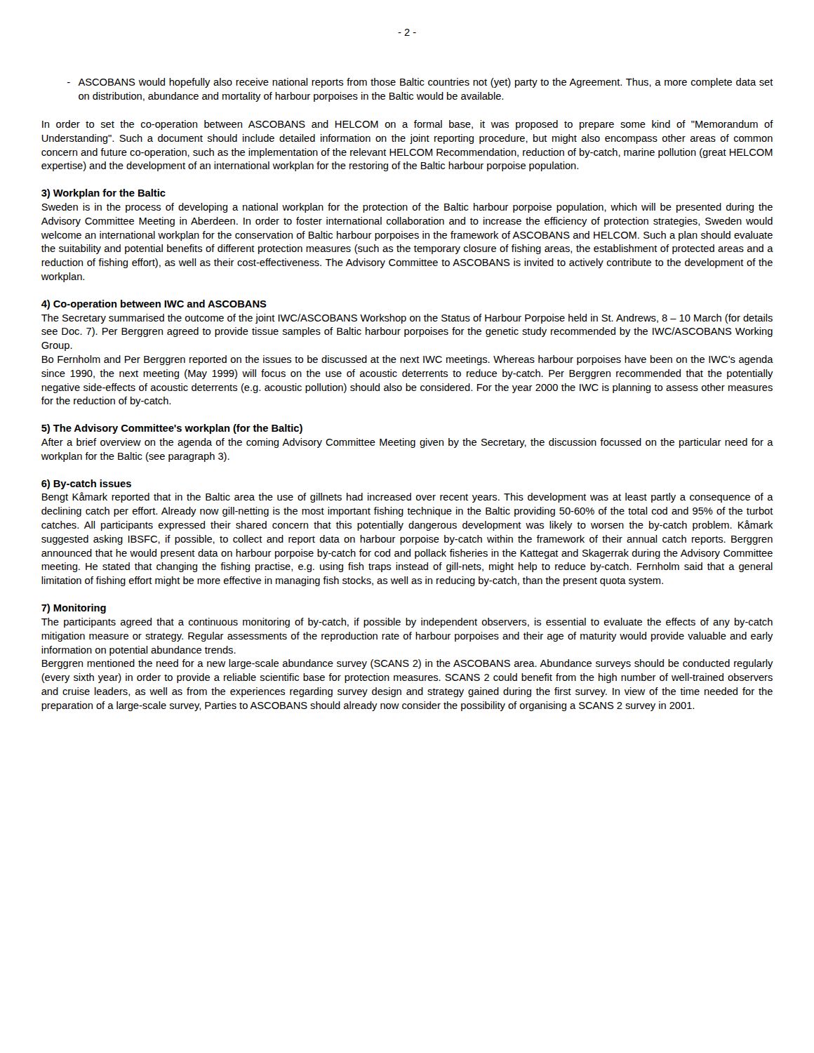- 2 -
ASCOBANS would hopefully also receive national reports from those Baltic countries not (yet) party to the Agreement. Thus, a more complete data set on distribution, abundance and mortality of harbour porpoises in the Baltic would be available.
In order to set the co-operation between ASCOBANS and HELCOM on a formal base, it was proposed to prepare some kind of "Memorandum of Understanding". Such a document should include detailed information on the joint reporting procedure, but might also encompass other areas of common concern and future co-operation, such as the implementation of the relevant HELCOM Recommendation, reduction of by-catch, marine pollution (great HELCOM expertise) and the development of an international workplan for the restoring of the Baltic harbour porpoise population.
3) Workplan for the Baltic
Sweden is in the process of developing a national workplan for the protection of the Baltic harbour porpoise population, which will be presented during the Advisory Committee Meeting in Aberdeen. In order to foster international collaboration and to increase the efficiency of protection strategies, Sweden would welcome an international workplan for the conservation of Baltic harbour porpoises in the framework of ASCOBANS and HELCOM. Such a plan should evaluate the suitability and potential benefits of different protection measures (such as the temporary closure of fishing areas, the establishment of protected areas and a reduction of fishing effort), as well as their cost-effectiveness. The Advisory Committee to ASCOBANS is invited to actively contribute to the development of the workplan.
4) Co-operation between IWC and ASCOBANS
The Secretary summarised the outcome of the joint IWC/ASCOBANS Workshop on the Status of Harbour Porpoise held in St. Andrews, 8 – 10 March (for details see Doc. 7). Per Berggren agreed to provide tissue samples of Baltic harbour porpoises for the genetic study recommended by the IWC/ASCOBANS Working Group.
Bo Fernholm and Per Berggren reported on the issues to be discussed at the next IWC meetings. Whereas harbour porpoises have been on the IWC's agenda since 1990, the next meeting (May 1999) will focus on the use of acoustic deterrents to reduce by-catch. Per Berggren recommended that the potentially negative side-effects of acoustic deterrents (e.g. acoustic pollution) should also be considered. For the year 2000 the IWC is planning to assess other measures for the reduction of by-catch.
5) The Advisory Committee's workplan (for the Baltic)
After a brief overview on the agenda of the coming Advisory Committee Meeting given by the Secretary, the discussion focussed on the particular need for a workplan for the Baltic (see paragraph 3).
6) By-catch issues
Bengt Kåmark reported that in the Baltic area the use of gillnets had increased over recent years. This development was at least partly a consequence of a declining catch per effort. Already now gill-netting is the most important fishing technique in the Baltic providing 50-60% of the total cod and 95% of the turbot catches. All participants expressed their shared concern that this potentially dangerous development was likely to worsen the by-catch problem. Kåmark suggested asking IBSFC, if possible, to collect and report data on harbour porpoise by-catch within the framework of their annual catch reports. Berggren announced that he would present data on harbour porpoise by-catch for cod and pollack fisheries in the Kattegat and Skagerrak during the Advisory Committee meeting. He stated that changing the fishing practise, e.g. using fish traps instead of gill-nets, might help to reduce by-catch. Fernholm said that a general limitation of fishing effort might be more effective in managing fish stocks, as well as in reducing by-catch, than the present quota system.
7) Monitoring
The participants agreed that a continuous monitoring of by-catch, if possible by independent observers, is essential to evaluate the effects of any by-catch mitigation measure or strategy. Regular assessments of the reproduction rate of harbour porpoises and their age of maturity would provide valuable and early information on potential abundance trends.
Berggren mentioned the need for a new large-scale abundance survey (SCANS 2) in the ASCOBANS area. Abundance surveys should be conducted regularly (every sixth year) in order to provide a reliable scientific base for protection measures. SCANS 2 could benefit from the high number of well-trained observers and cruise leaders, as well as from the experiences regarding survey design and strategy gained during the first survey. In view of the time needed for the preparation of a large-scale survey, Parties to ASCOBANS should already now consider the possibility of organising a SCANS 2 survey in 2001.